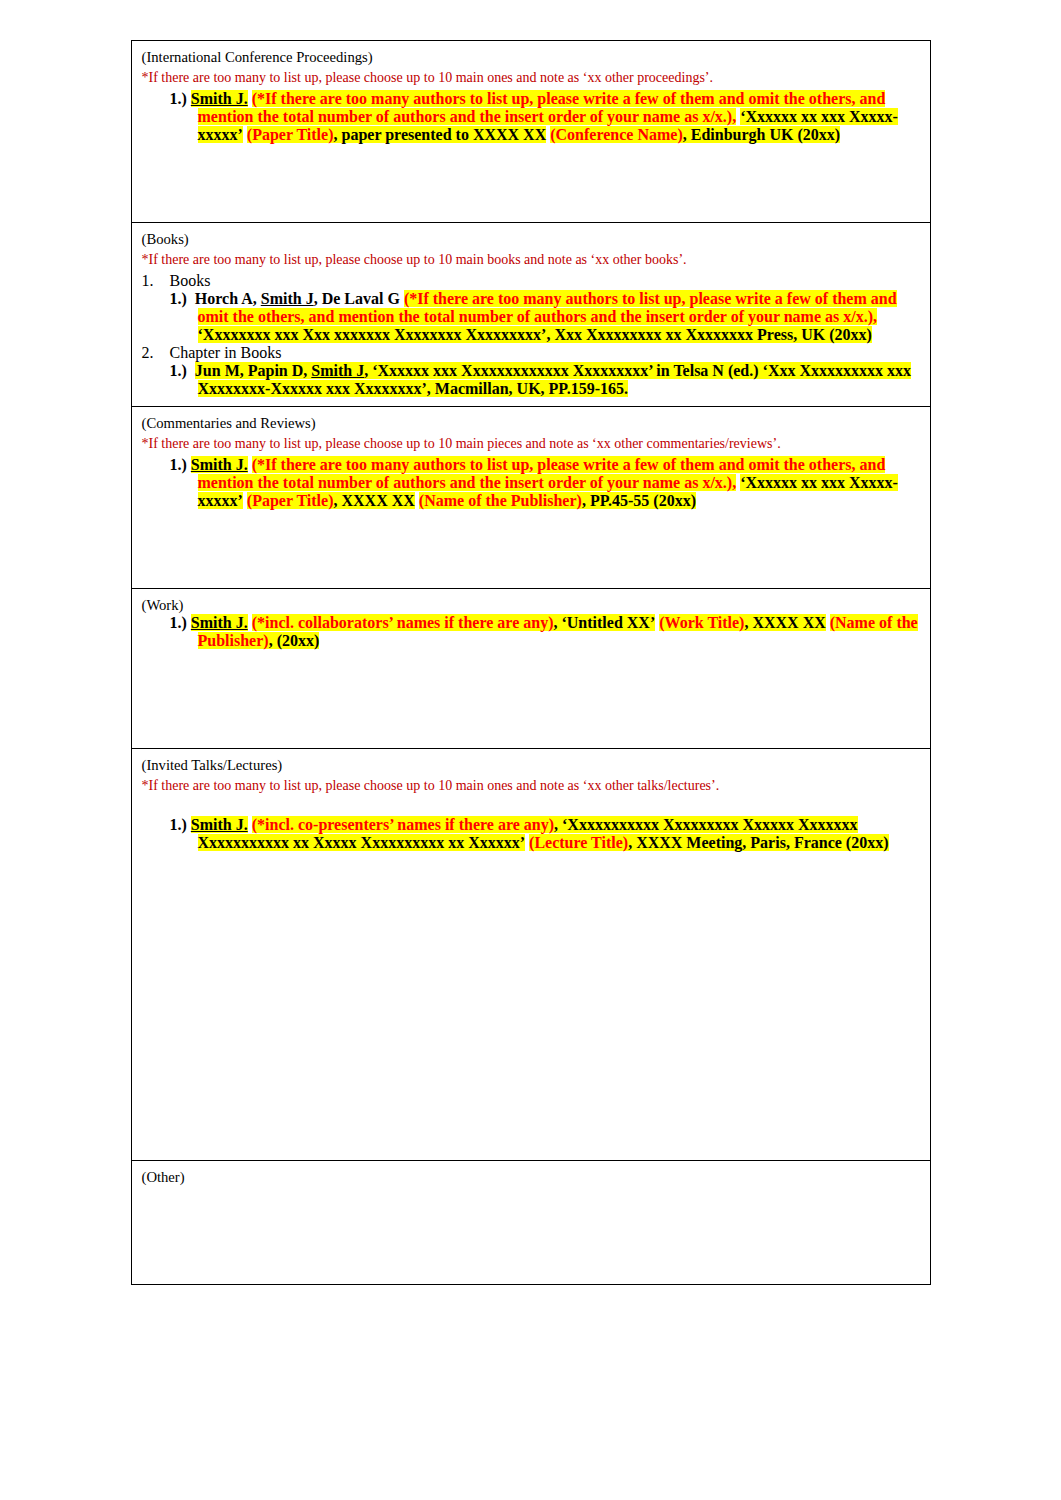| (International Conference Proceedings) *If there are too many to list up, please choose up to 10 main ones and note as ‘xx other proceedings’. 1.) Smith J. (*If there are too many authors to list up, please write a few of them and omit the others, and mention the total number of authors and the insert order of your name as x/x.), ‘Xxxxxx xx xxx Xxxxx-xxxxx’ (Paper Title) , paper presented to XXXX XX (Conference Name) , Edinburgh UK (20xx) |
| (Books) *If there are too many to list up, please choose up to 10 main books and note as ‘xx other books’. 1. Books 1.) Horch A, Smith J , De Laval G (*If there are too many authors to list up, please write a few of them and omit the others, and mention the total number of authors and the insert order of your name as x/x.), ‘Xxxxxxxx xxx Xxx xxxxxxx Xxxxxxxx Xxxxxxxxx’, Xxx Xxxxxxxxx xx Xxxxxxxx Press, UK (20xx) 2. Chapter in Books 1.) Jun M, Papin D, Smith J , ‘Xxxxxx xxx Xxxxxxxxxxxxx Xxxxxxxxx’ in Telsa N (ed.) ‘Xxx Xxxxxxxxxx xxx Xxxxxxxx-Xxxxxx xxx Xxxxxxxx’, Macmillan, UK, PP.159-165. |
| (Commentaries and Reviews) *If there are too many to list up, please choose up to 10 main pieces and note as ‘xx other commentaries/reviews’. 1.) Smith J. (*If there are too many authors to list up, please write a few of them and omit the others, and mention the total number of authors and the insert order of your name as x/x.), ‘Xxxxxx xx xxx Xxxxx-xxxxx’ (Paper Title) , XXXX XX (Name of the Publisher) , PP.45-55 (20xx) |
| (Work) 1.) Smith J. (*incl. collaborators’ names if there are any) , ‘Untitled XX’ (Work Title) , XXXX XX (Name of the Publisher) , (20xx) |
| (Invited Talks/Lectures) *If there are too many to list up, please choose up to 10 main ones and note as ‘xx other talks/lectures’. 1.) Smith J. (*incl. co-presenters’ names if there are any) , ‘Xxxxxxxxxxx Xxxxxxxxx Xxxxxx Xxxxxxx Xxxxxxxxxxx xx Xxxxx Xxxxxxxxxx xx Xxxxxx’ (Lecture Title) , XXXX Meeting, Paris, France (20xx) |
| (Other) |